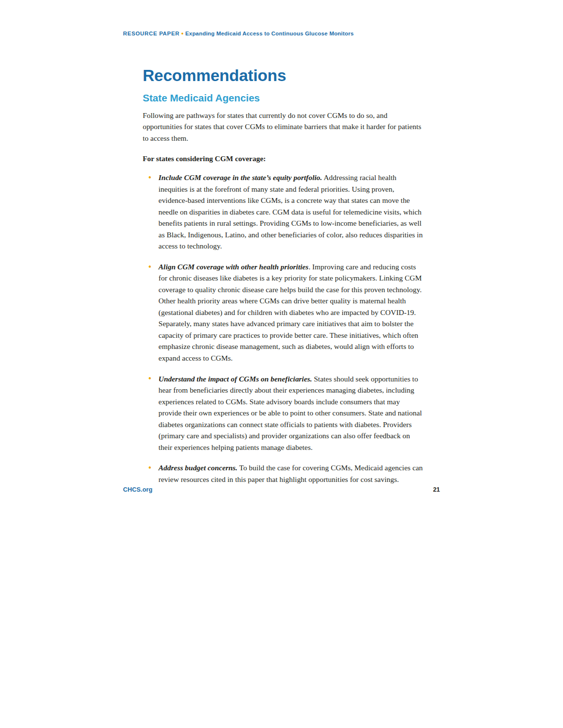RESOURCE PAPER•Expanding Medicaid Access to Continuous Glucose Monitors
Recommendations
State Medicaid Agencies
Following are pathways for states that currently do not cover CGMs to do so, and opportunities for states that cover CGMs to eliminate barriers that make it harder for patients to access them.
For states considering CGM coverage:
Include CGM coverage in the state’s equity portfolio. Addressing racial health inequities is at the forefront of many state and federal priorities. Using proven, evidence-based interventions like CGMs, is a concrete way that states can move the needle on disparities in diabetes care. CGM data is useful for telemedicine visits, which benefits patients in rural settings. Providing CGMs to low-income beneficiaries, as well as Black, Indigenous, Latino, and other beneficiaries of color, also reduces disparities in access to technology.
Align CGM coverage with other health priorities. Improving care and reducing costs for chronic diseases like diabetes is a key priority for state policymakers. Linking CGM coverage to quality chronic disease care helps build the case for this proven technology. Other health priority areas where CGMs can drive better quality is maternal health (gestational diabetes) and for children with diabetes who are impacted by COVID-19. Separately, many states have advanced primary care initiatives that aim to bolster the capacity of primary care practices to provide better care. These initiatives, which often emphasize chronic disease management, such as diabetes, would align with efforts to expand access to CGMs.
Understand the impact of CGMs on beneficiaries. States should seek opportunities to hear from beneficiaries directly about their experiences managing diabetes, including experiences related to CGMs. State advisory boards include consumers that may provide their own experiences or be able to point to other consumers. State and national diabetes organizations can connect state officials to patients with diabetes. Providers (primary care and specialists) and provider organizations can also offer feedback on their experiences helping patients manage diabetes.
Address budget concerns. To build the case for covering CGMs, Medicaid agencies can review resources cited in this paper that highlight opportunities for cost savings.
CHCS.org 21